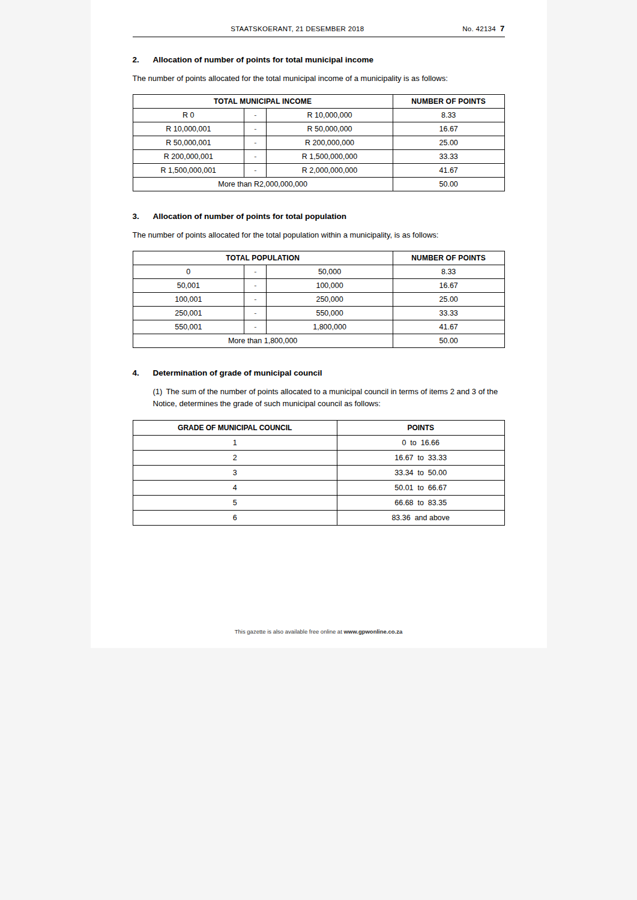STAATSKOERANT, 21 DESEMBER 2018
No. 42134 7
2.
Allocation of number of points for total municipal income
The number of points allocated for the total municipal income of a municipality is as follows:
| TOTAL MUNICIPAL INCOME | NUMBER OF POINTS |
| --- | --- |
| R 0 | - | R 10,000,000 | 8.33 |
| R 10,000,001 | - | R 50,000,000 | 16.67 |
| R 50,000,001 | - | R 200,000,000 | 25.00 |
| R 200,000,001 | - | R 1,500,000,000 | 33.33 |
| R 1,500,000,001 | - | R 2,000,000,000 | 41.67 |
| More than R2,000,000,000 | 50.00 |
3.
Allocation of number of points for total population
The number of points allocated for the total population within a municipality, is as follows:
| TOTAL POPULATION | NUMBER OF POINTS |
| --- | --- |
| 0 | - | 50,000 | 8.33 |
| 50,001 | - | 100,000 | 16.67 |
| 100,001 | - | 250,000 | 25.00 |
| 250,001 | - | 550,000 | 33.33 |
| 550,001 | - | 1,800,000 | 41.67 |
| More than 1,800,000 | 50.00 |
4.
Determination of grade of municipal council
(1) The sum of the number of points allocated to a municipal council in terms of items 2 and 3 of the Notice, determines the grade of such municipal council as follows:
| GRADE OF MUNICIPAL COUNCIL | POINTS |
| --- | --- |
| 1 | 0 to 16.66 |
| 2 | 16.67 to 33.33 |
| 3 | 33.34 to 50.00 |
| 4 | 50.01 to 66.67 |
| 5 | 66.68 to 83.35 |
| 6 | 83.36 and above |
This gazette is also available free online at www.gpwonline.co.za